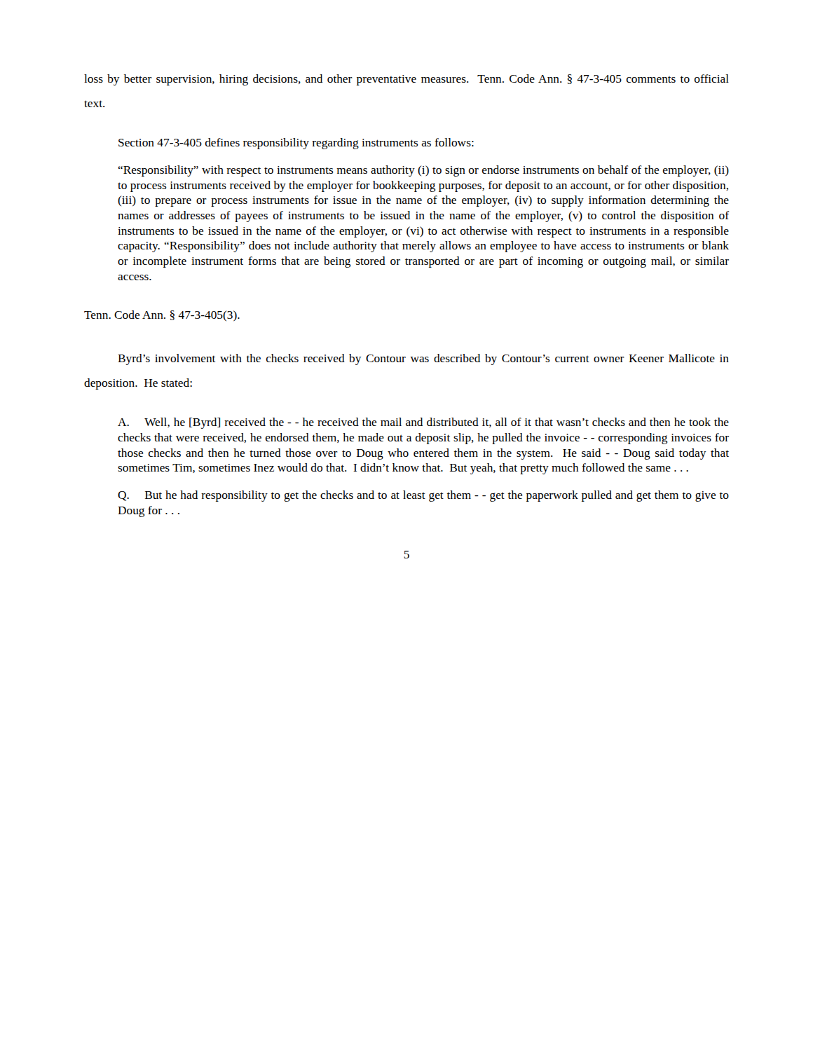loss by better supervision, hiring decisions, and other preventative measures. Tenn. Code Ann. § 47-3-405 comments to official text.
Section 47-3-405 defines responsibility regarding instruments as follows:
“Responsibility” with respect to instruments means authority (i) to sign or endorse instruments on behalf of the employer, (ii) to process instruments received by the employer for bookkeeping purposes, for deposit to an account, or for other disposition, (iii) to prepare or process instruments for issue in the name of the employer, (iv) to supply information determining the names or addresses of payees of instruments to be issued in the name of the employer, (v) to control the disposition of instruments to be issued in the name of the employer, or (vi) to act otherwise with respect to instruments in a responsible capacity. “Responsibility” does not include authority that merely allows an employee to have access to instruments or blank or incomplete instrument forms that are being stored or transported or are part of incoming or outgoing mail, or similar access.
Tenn. Code Ann. § 47-3-405(3).
Byrd’s involvement with the checks received by Contour was described by Contour’s current owner Keener Mallicote in deposition. He stated:
A. Well, he [Byrd] received the - - he received the mail and distributed it, all of it that wasn’t checks and then he took the checks that were received, he endorsed them, he made out a deposit slip, he pulled the invoice - - corresponding invoices for those checks and then he turned those over to Doug who entered them in the system. He said - - Doug said today that sometimes Tim, sometimes Inez would do that. I didn’t know that. But yeah, that pretty much followed the same . . .
Q. But he had responsibility to get the checks and to at least get them - - get the paperwork pulled and get them to give to Doug for . . .
5